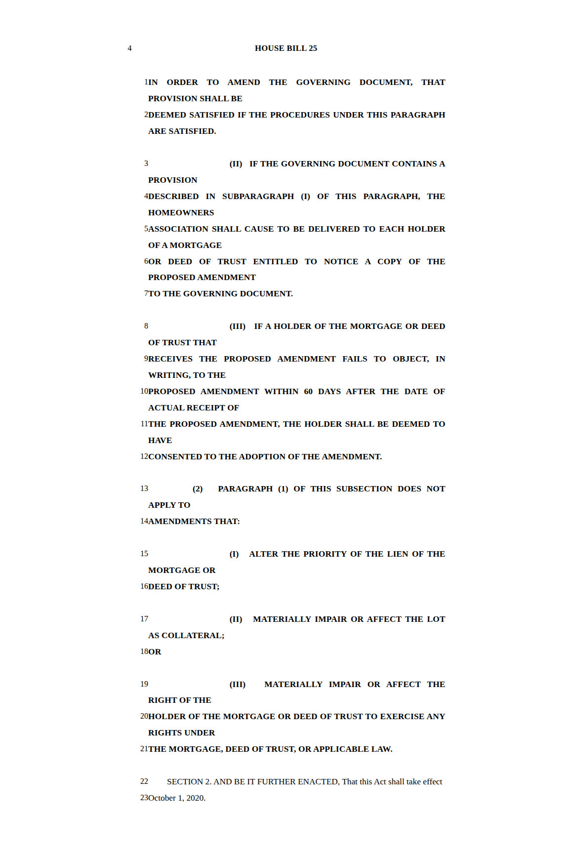4
HOUSE BILL 25
| 1 | IN ORDER TO AMEND THE GOVERNING DOCUMENT, THAT PROVISION SHALL BE |
| 2 | DEEMED SATISFIED IF THE PROCEDURES UNDER THIS PARAGRAPH ARE SATISFIED. |
| 3 | (II) IF THE GOVERNING DOCUMENT CONTAINS A PROVISION |
| 4 | DESCRIBED IN SUBPARAGRAPH (I) OF THIS PARAGRAPH, THE HOMEOWNERS |
| 5 | ASSOCIATION SHALL CAUSE TO BE DELIVERED TO EACH HOLDER OF A MORTGAGE |
| 6 | OR DEED OF TRUST ENTITLED TO NOTICE A COPY OF THE PROPOSED AMENDMENT |
| 7 | TO THE GOVERNING DOCUMENT. |
| 8 | (III) IF A HOLDER OF THE MORTGAGE OR DEED OF TRUST THAT |
| 9 | RECEIVES THE PROPOSED AMENDMENT FAILS TO OBJECT, IN WRITING, TO THE |
| 10 | PROPOSED AMENDMENT WITHIN 60 DAYS AFTER THE DATE OF ACTUAL RECEIPT OF |
| 11 | THE PROPOSED AMENDMENT, THE HOLDER SHALL BE DEEMED TO HAVE |
| 12 | CONSENTED TO THE ADOPTION OF THE AMENDMENT. |
| 13 | (2) PARAGRAPH (1) OF THIS SUBSECTION DOES NOT APPLY TO |
| 14 | AMENDMENTS THAT: |
| 15 | (I) ALTER THE PRIORITY OF THE LIEN OF THE MORTGAGE OR |
| 16 | DEED OF TRUST; |
| 17 | (II) MATERIALLY IMPAIR OR AFFECT THE LOT AS COLLATERAL; |
| 18 | OR |
| 19 | (III) MATERIALLY IMPAIR OR AFFECT THE RIGHT OF THE |
| 20 | HOLDER OF THE MORTGAGE OR DEED OF TRUST TO EXERCISE ANY RIGHTS UNDER |
| 21 | THE MORTGAGE, DEED OF TRUST, OR APPLICABLE LAW. |
| 22 | SECTION 2. AND BE IT FURTHER ENACTED, That this Act shall take effect |
| 23 | October 1, 2020. |